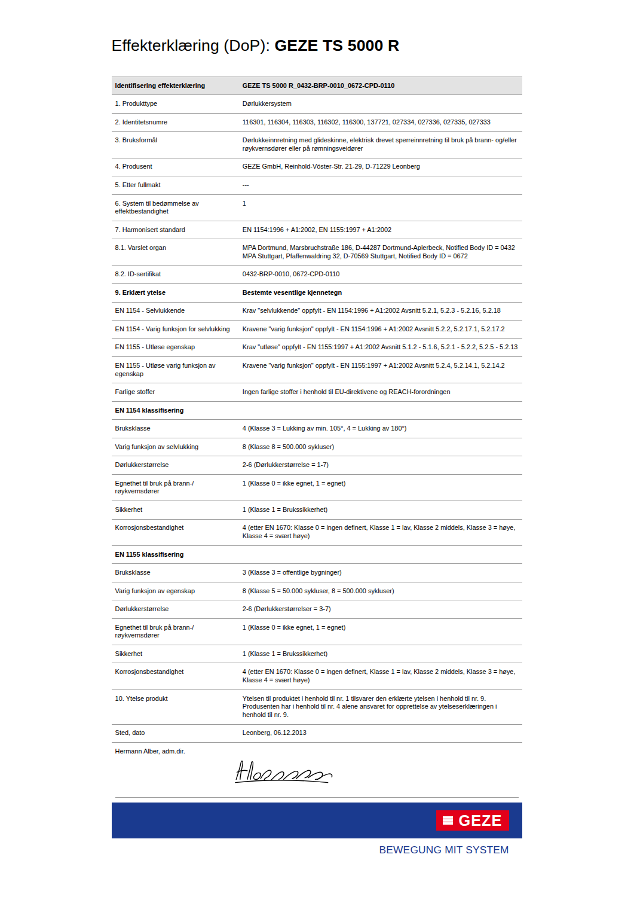Effekterklæring (DoP): GEZE TS 5000 R
| Identifisering effekterklæring | GEZE TS 5000 R_0432-BRP-0010_0672-CPD-0110 |
| 1. Produkttype | Dørlukkersystem |
| 2. Identitetsnumre | 116301, 116304, 116303, 116302, 116300, 137721, 027334, 027336, 027335, 027333 |
| 3. Bruksformål | Dørlukkeinnretning med glideskinne, elektrisk drevet sperreinnretning til bruk på brann- og/eller røykvernsdører eller på rømningsveidører |
| 4. Produsent | GEZE GmbH, Reinhold-Vöster-Str. 21-29, D-71229 Leonberg |
| 5. Etter fullmakt | --- |
| 6. System til bedømmelse av effektbestandighet | 1 |
| 7. Harmonisert standard | EN 1154:1996 + A1:2002, EN 1155:1997 + A1:2002 |
| 8.1. Varslet organ | MPA Dortmund, Marsbruchstraße 186, D-44287 Dortmund-Aplerbeck, Notified Body ID = 0432 MPA Stuttgart, Pfaffenwaldring 32, D-70569 Stuttgart, Notified Body ID = 0672 |
| 8.2. ID-sertifikat | 0432-BRP-0010, 0672-CPD-0110 |
| 9. Erklært ytelse | Bestemte vesentlige kjennetegn |
| EN 1154 - Selvlukkende | Krav "selvlukkende" oppfylt - EN 1154:1996 + A1:2002 Avsnitt 5.2.1, 5.2.3 - 5.2.16, 5.2.18 |
| EN 1154 - Varig funksjon for selvlukking | Kravene "varig funksjon" oppfylt - EN 1154:1996 + A1:2002 Avsnitt 5.2.2, 5.2.17.1, 5.2.17.2 |
| EN 1155 - Utløse egenskap | Krav "utløse" oppfylt - EN 1155:1997 + A1:2002 Avsnitt 5.1.2 - 5.1.6, 5.2.1 - 5.2.2, 5.2.5 - 5.2.13 |
| EN 1155 - Utløse varig funksjon av egenskap | Kravene "varig funksjon" oppfylt - EN 1155:1997 + A1:2002 Avsnitt 5.2.4, 5.2.14.1, 5.2.14.2 |
| Farlige stoffer | Ingen farlige stoffer i henhold til EU-direktivene og REACH-forordningen |
| EN 1154 klassifisering | |
| Bruksklasse | 4 (Klasse 3 = Lukking av min. 105°, 4 = Lukking av 180°) |
| Varig funksjon av selvlukking | 8 (Klasse 8 = 500.000 sykluser) |
| Dørlukkerstørrelse | 2-6 (Dørlukkerstørrelse = 1-7) |
| Egnethet til bruk på brann-/ røykvernsdører | 1 (Klasse 0 = ikke egnet, 1 = egnet) |
| Sikkerhet | 1 (Klasse 1 = Brukssikkerhet) |
| Korrosjonsbestandighet | 4 (etter EN 1670: Klasse 0 = ingen definert, Klasse 1 = lav, Klasse 2 middels, Klasse 3 = høye, Klasse 4 = svært høye) |
| EN 1155 klassifisering | |
| Bruksklasse | 3 (Klasse 3 = offentlige bygninger) |
| Varig funksjon av egenskap | 8 (Klasse 5 = 50.000 sykluser, 8 = 500.000 sykluser) |
| Dørlukkerstørrelse | 2-6 (Dørlukkerstørrelser = 3-7) |
| Egnethet til bruk på brann-/ røykvernsdører | 1 (Klasse 0 = ikke egnet, 1 = egnet) |
| Sikkerhet | 1 (Klasse 1 = Brukssikkerhet) |
| Korrosjonsbestandighet | 4 (etter EN 1670: Klasse 0 = ingen definert, Klasse 1 = lav, Klasse 2 middels, Klasse 3 = høye, Klasse 4 = svært høye) |
| 10. Ytelse produkt | Ytelsen til produktet i henhold til nr. 1 tilsvarer den erklærte ytelsen i henhold til nr. 9. Produsenten har i henhold til nr. 4 alene ansvaret for opprettelse av ytelseserklæringen i henhold til nr. 9. |
| Sted, dato | Leonberg, 06.12.2013 |
| Hermann Alber, adm.dir. |
GEZE
BEWEGUNG MIT SYSTEM